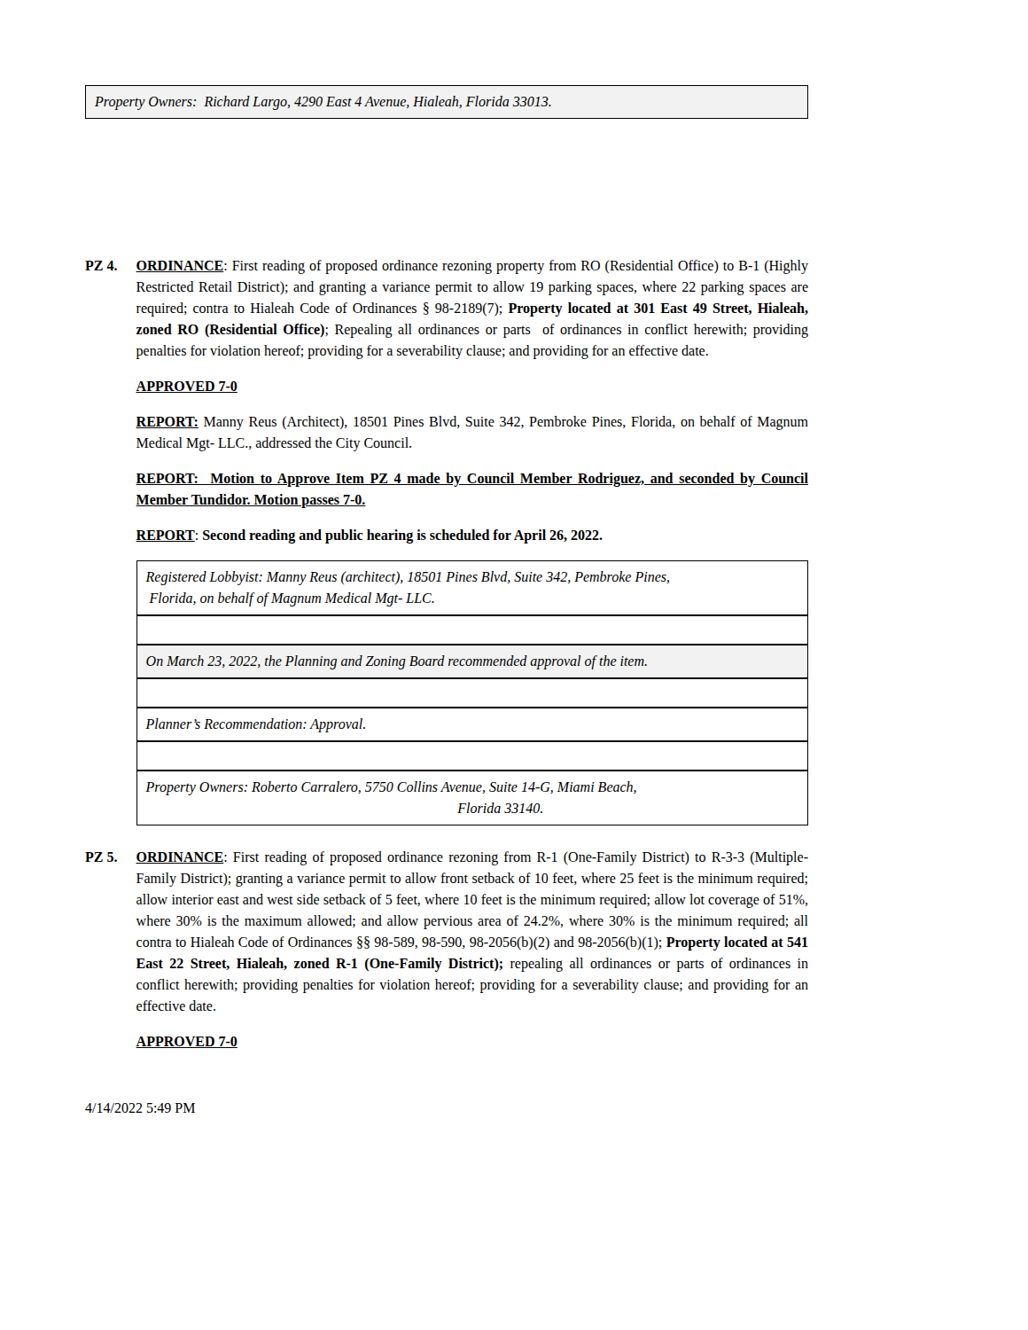Property Owners: Richard Largo, 4290 East 4 Avenue, Hialeah, Florida 33013.
PZ 4.
ORDINANCE: First reading of proposed ordinance rezoning property from RO (Residential Office) to B-1 (Highly Restricted Retail District); and granting a variance permit to allow 19 parking spaces, where 22 parking spaces are required; contra to Hialeah Code of Ordinances § 98-2189(7); Property located at 301 East 49 Street, Hialeah, zoned RO (Residential Office); Repealing all ordinances or parts of ordinances in conflict herewith; providing penalties for violation hereof; providing for a severability clause; and providing for an effective date.
APPROVED 7-0
REPORT: Manny Reus (Architect), 18501 Pines Blvd, Suite 342, Pembroke Pines, Florida, on behalf of Magnum Medical Mgt- LLC., addressed the City Council.
REPORT: Motion to Approve Item PZ 4 made by Council Member Rodriguez, and seconded by Council Member Tundidor. Motion passes 7-0.
REPORT: Second reading and public hearing is scheduled for April 26, 2022.
Registered Lobbyist: Manny Reus (architect), 18501 Pines Blvd, Suite 342, Pembroke Pines,
Florida, on behalf of Magnum Medical Mgt- LLC.
On March 23, 2022, the Planning and Zoning Board recommended approval of the item.
Planner’s Recommendation: Approval.
Property Owners: Roberto Carralero, 5750 Collins Avenue, Suite 14-G, Miami Beach,
Florida 33140.
PZ 5.
ORDINANCE: First reading of proposed ordinance rezoning from R-1 (One-Family District) to R-3-3 (Multiple-Family District); granting a variance permit to allow front setback of 10 feet, where 25 feet is the minimum required; allow interior east and west side setback of 5 feet, where 10 feet is the minimum required; allow lot coverage of 51%, where 30% is the maximum allowed; and allow pervious area of 24.2%, where 30% is the minimum required; all contra to Hialeah Code of Ordinances §§ 98-589, 98-590, 98-2056(b)(2) and 98-2056(b)(1); Property located at 541 East 22 Street, Hialeah, zoned R-1 (One-Family District); repealing all ordinances or parts of ordinances in conflict herewith; providing penalties for violation hereof; providing for a severability clause; and providing for an effective date.
APPROVED 7-0
4/14/2022 5:49 PM